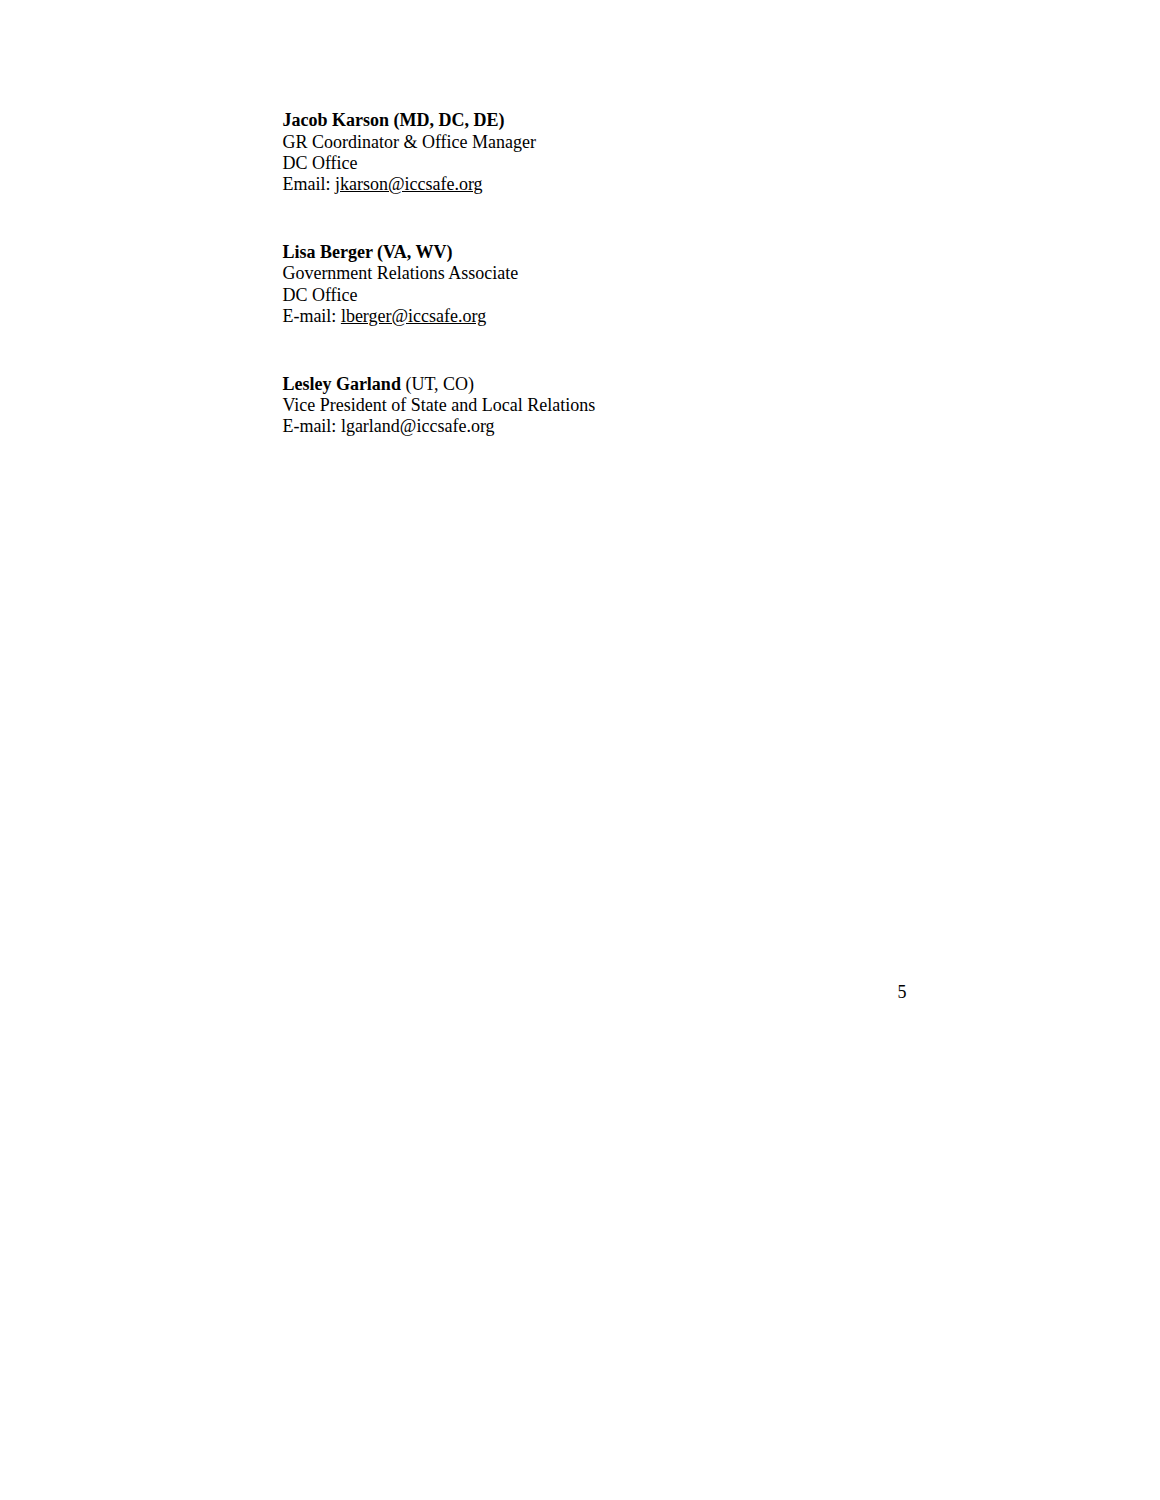Jacob Karson (MD, DC, DE)
GR Coordinator & Office Manager
DC Office
Email: jkarson@iccsafe.org
Lisa Berger (VA, WV)
Government Relations Associate
DC Office
E-mail: lberger@iccsafe.org
Lesley Garland (UT, CO)
Vice President of State and Local Relations
E-mail: lgarland@iccsafe.org
5